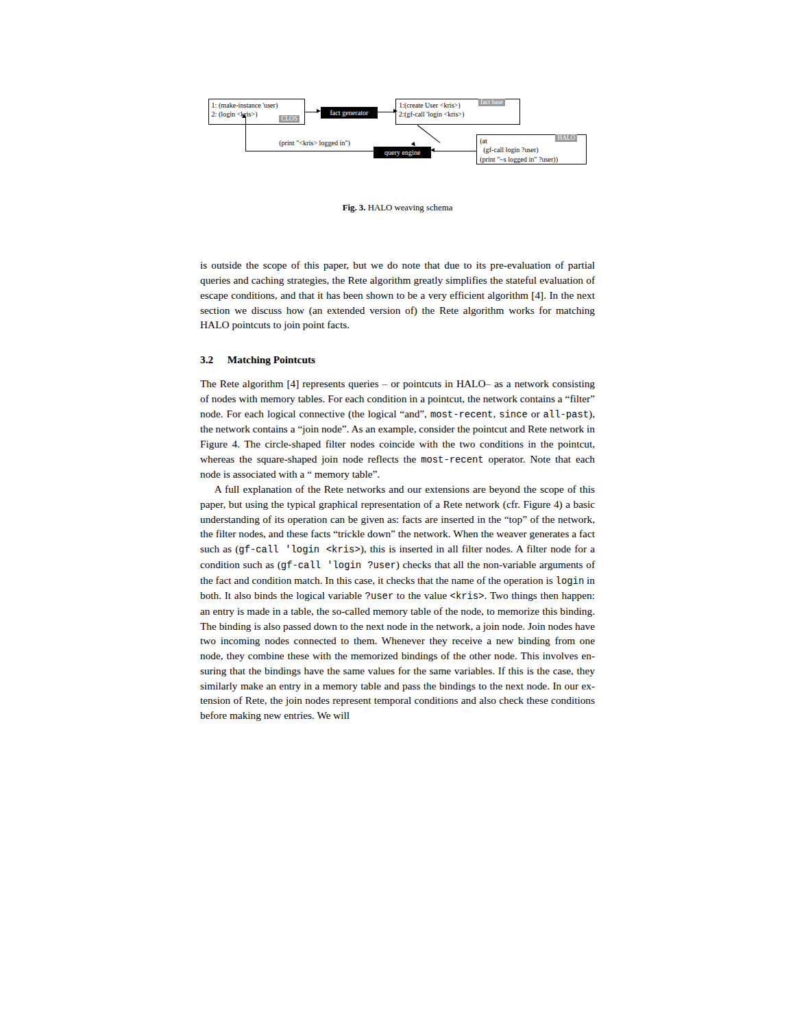1: (make-instance 'user)
2: (login <kris>)
CLOS
fact generator
1:(create User <kris>)
2:(gf-call 'login <kris>)
fact base
(at
(gf-call login ?user)
(print "~s logged in" ?user))
HALO
query engine
(print "<kris> logged in")
Fig. 3. HALO weaving schema
is outside the scope of this paper, but we do note that due to its pre-evaluation of partial queries and caching strategies, the Rete algorithm greatly simplifies the stateful evaluation of escape conditions, and that it has been shown to be a very efficient algorithm [4]. In the next section we discuss how (an extended version of) the Rete algorithm works for matching HALO pointcuts to join point facts.
3.2 Matching Pointcuts
The Rete algorithm [4] represents queries – or pointcuts in HALO– as a network consisting of nodes with memory tables. For each condition in a pointcut, the network contains a “filter” node. For each logical connective (the logical “and”, most-recent, since or all-past), the network contains a “join node”. As an example, consider the pointcut and Rete network in Figure 4. The circle-shaped filter nodes coincide with the two conditions in the pointcut, whereas the square-shaped join node reflects the most-recent operator. Note that each node is associated with a “ memory table”.
A full explanation of the Rete networks and our extensions are beyond the scope of this paper, but using the typical graphical representation of a Rete network (cfr. Figure 4) a basic understanding of its operation can be given as: facts are inserted in the “top” of the network, the filter nodes, and these facts “trickle down” the network. When the weaver generates a fact such as (gf-call 'login <kris>), this is inserted in all filter nodes. A filter node for a condition such as (gf-call 'login ?user) checks that all the non-variable arguments of the fact and condition match. In this case, it checks that the name of the operation is login in both. It also binds the logical variable ?user to the value <kris>. Two things then happen: an entry is made in a table, the so-called memory table of the node, to memorize this binding. The binding is also passed down to the next node in the network, a join node. Join nodes have two incoming nodes connected to them. Whenever they receive a new binding from one node, they combine these with the memorized bindings of the other node. This involves ensuring that the bindings have the same values for the same variables. If this is the case, they similarly make an entry in a memory table and pass the bindings to the next node. In our extension of Rete, the join nodes represent temporal conditions and also check these conditions before making new entries. We will